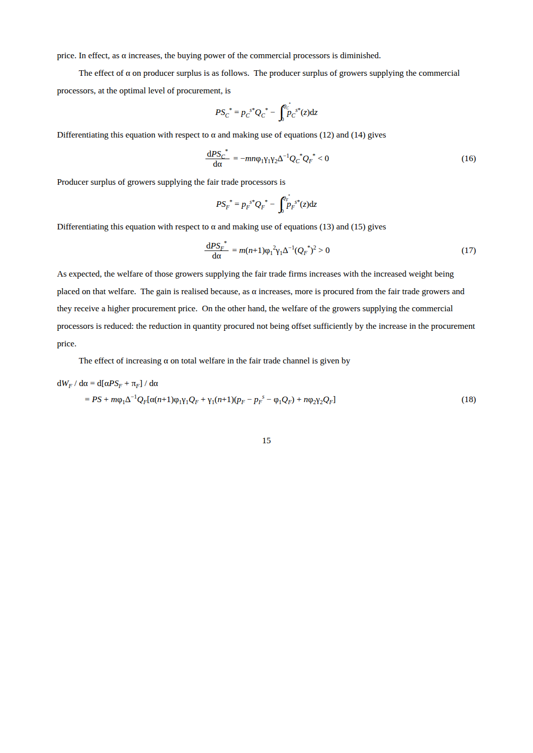price. In effect, as α increases, the buying power of the commercial processors is diminished.
The effect of α on producer surplus is as follows. The producer surplus of growers supplying the commercial processors, at the optimal level of procurement, is
PSC* = pCs*QC* − QC*∫0 pCs*(z)dz
Differentiating this equation with respect to α and making use of equations (12) and (14) gives
dPSC*dα = −mnφ1γ1γ2Δ−1QC*QF* < 0
(16)
Producer surplus of growers supplying the fair trade processors is
PSF* = pFs*QF* − QF*∫0 pFs*(z)dz
Differentiating this equation with respect to α and making use of equations (13) and (15) gives
dPSF*dα = m(n+1)φ12γ1Δ−1(QF*)2 > 0
(17)
As expected, the welfare of those growers supplying the fair trade firms increases with the increased weight being placed on that welfare. The gain is realised because, as α increases, more is procured from the fair trade growers and they receive a higher procurement price. On the other hand, the welfare of the growers supplying the commercial processors is reduced: the reduction in quantity procured not being offset sufficiently by the increase in the procurement price.
The effect of increasing α on total welfare in the fair trade channel is given by
dWF / dα = d[αPSF + πF] / dα
= PS + mφ1Δ−1QF[α(n+1)φ1γ1QF + γ1(n+1)(pF − pFs − φ1QF) + nφ2γ2QF]
(18)
15